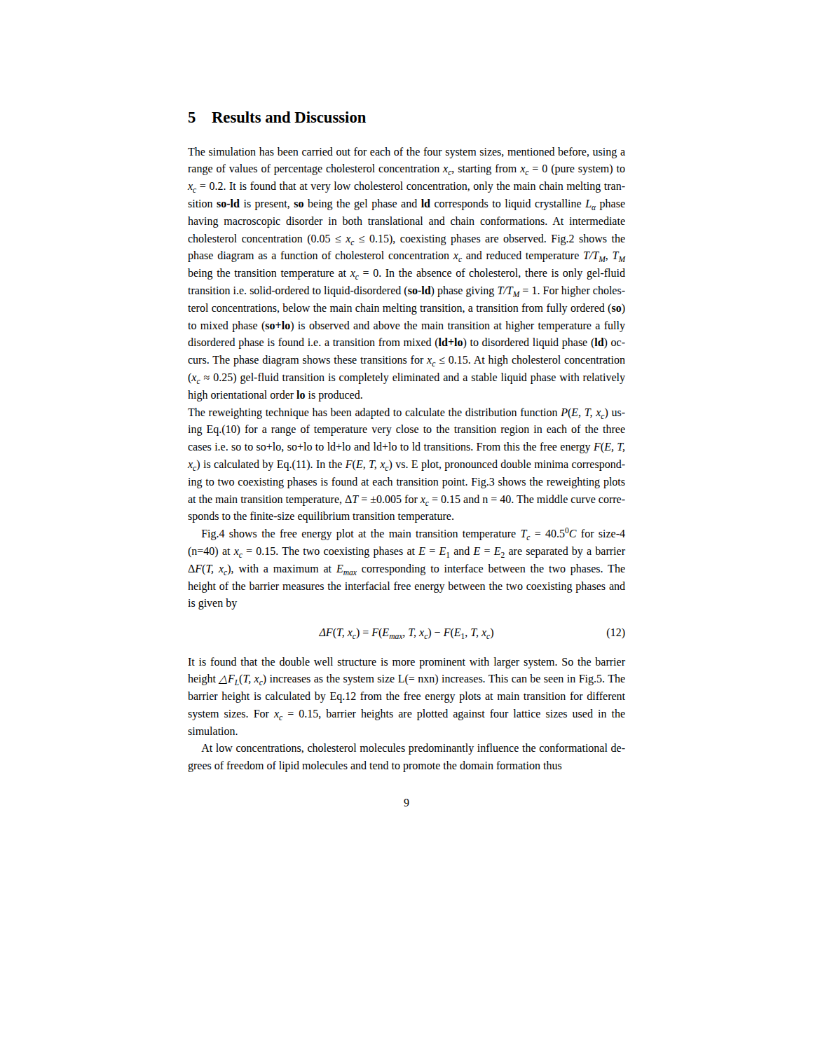5 Results and Discussion
The simulation has been carried out for each of the four system sizes, mentioned before, using a range of values of percentage cholesterol concentration xc, starting from xc = 0 (pure system) to xc = 0.2. It is found that at very low cholesterol concentration, only the main chain melting transition so-ld is present, so being the gel phase and ld corresponds to liquid crystalline Lα phase having macroscopic disorder in both translational and chain conformations. At intermediate cholesterol concentration (0.05 ≤ xc ≤ 0.15), coexisting phases are observed. Fig.2 shows the phase diagram as a function of cholesterol concentration xc and reduced temperature T/TM, TM being the transition temperature at xc = 0. In the absence of cholesterol, there is only gel-fluid transition i.e. solid-ordered to liquid-disordered (so-ld) phase giving T/TM = 1. For higher cholesterol concentrations, below the main chain melting transition, a transition from fully ordered (so) to mixed phase (so+lo) is observed and above the main transition at higher temperature a fully disordered phase is found i.e. a transition from mixed (ld+lo) to disordered liquid phase (ld) occurs. The phase diagram shows these transitions for xc ≤ 0.15. At high cholesterol concentration (xc ≈ 0.25) gel-fluid transition is completely eliminated and a stable liquid phase with relatively high orientational order lo is produced.
The reweighting technique has been adapted to calculate the distribution function P(E, T, xc) using Eq.(10) for a range of temperature very close to the transition region in each of the three cases i.e. so to so+lo, so+lo to ld+lo and ld+lo to ld transitions. From this the free energy F(E, T, xc) is calculated by Eq.(11). In the F(E, T, xc) vs. E plot, pronounced double minima corresponding to two coexisting phases is found at each transition point. Fig.3 shows the reweighting plots at the main transition temperature, ΔT = ±0.005 for xc = 0.15 and n = 40. The middle curve corresponds to the finite-size equilibrium transition temperature.
Fig.4 shows the free energy plot at the main transition temperature Tc = 40.50C for size-4 (n=40) at xc = 0.15. The two coexisting phases at E = E1 and E = E2 are separated by a barrier ΔF(T, xc), with a maximum at Emax corresponding to interface between the two phases. The height of the barrier measures the interfacial free energy between the two coexisting phases and is given by
ΔF(T, xc) = F(Emax, T, xc) − F(E1, T, xc) (12)
It is found that the double well structure is more prominent with larger system. So the barrier height △FL(T, xc) increases as the system size L(= nxn) increases. This can be seen in Fig.5. The barrier height is calculated by Eq.12 from the free energy plots at main transition for different system sizes. For xc = 0.15, barrier heights are plotted against four lattice sizes used in the simulation.
At low concentrations, cholesterol molecules predominantly influence the conformational degrees of freedom of lipid molecules and tend to promote the domain formation thus
9